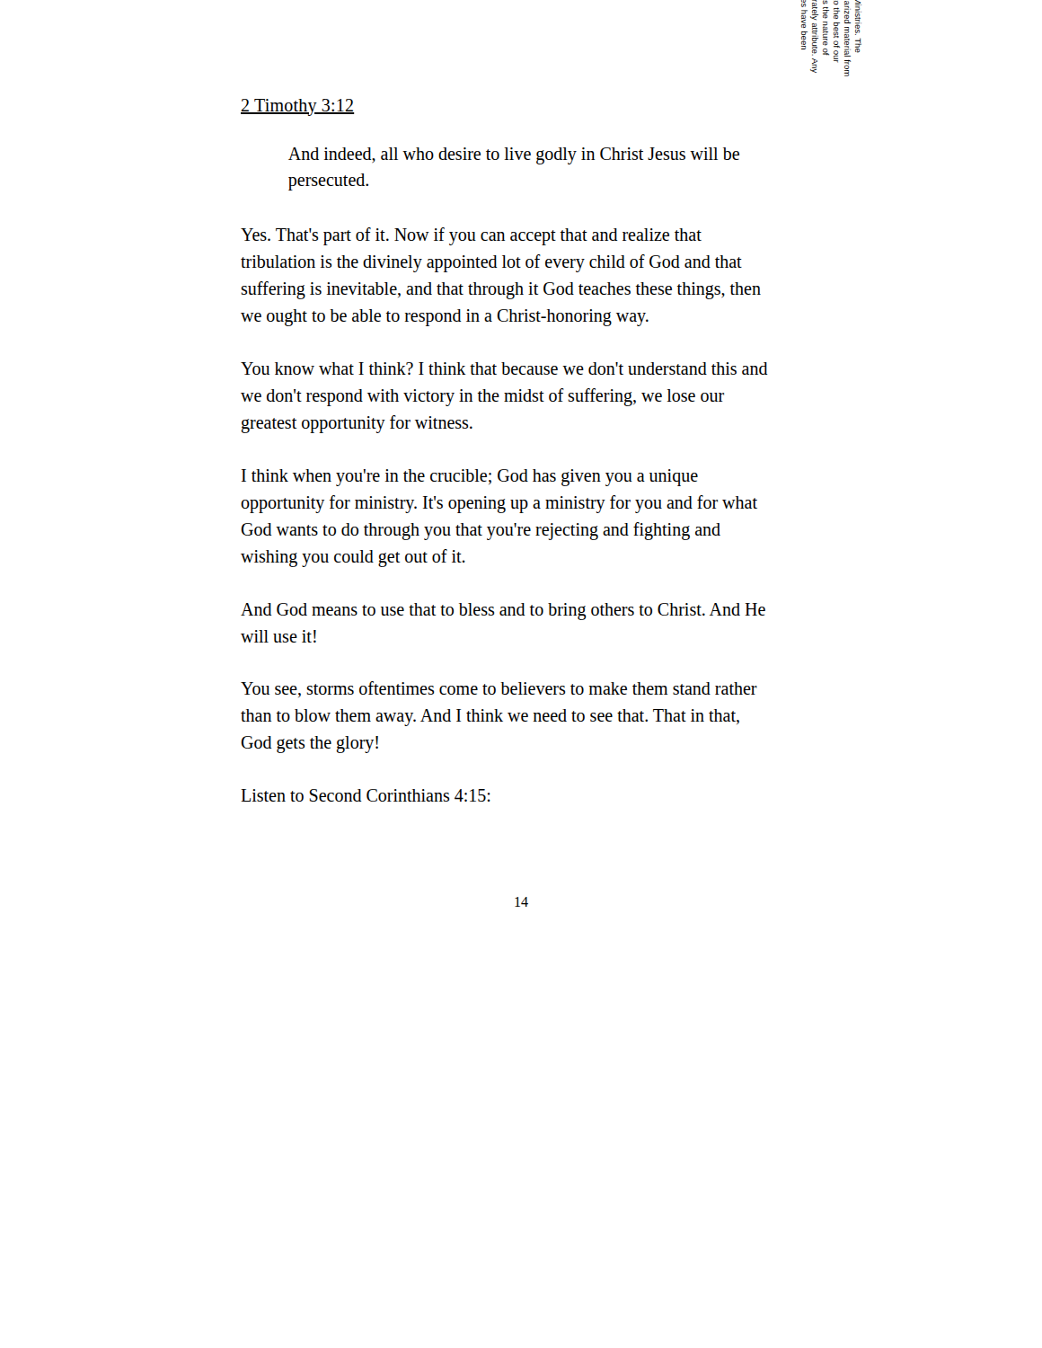Copyright © 2020 by Bible Teaching Resources by Don Anderson Ministries. The author's teacher notes incorporate quoted, paraphrased and summarized material from a variety of sources, all of which have been appropriately credited to the best of our ability. Quotations particularly reside within the realm of fair use. It is the nature of teacher notes to contain references that may prove difficult to accurately attribute. Any use of material without proper citation is unintentional. Teacher notes have been compiled by Ronnie Marroquin.
2 Timothy 3:12
And indeed, all who desire to live godly in Christ Jesus will be persecuted.
Yes. That's part of it. Now if you can accept that and realize that tribulation is the divinely appointed lot of every child of God and that suffering is inevitable, and that through it God teaches these things, then we ought to be able to respond in a Christ-honoring way.
You know what I think? I think that because we don't understand this and we don't respond with victory in the midst of suffering, we lose our greatest opportunity for witness.
I think when you're in the crucible; God has given you a unique opportunity for ministry. It's opening up a ministry for you and for what God wants to do through you that you're rejecting and fighting and wishing you could get out of it.
And God means to use that to bless and to bring others to Christ. And He will use it!
You see, storms oftentimes come to believers to make them stand rather than to blow them away. And I think we need to see that. That in that, God gets the glory!
Listen to Second Corinthians 4:15:
14